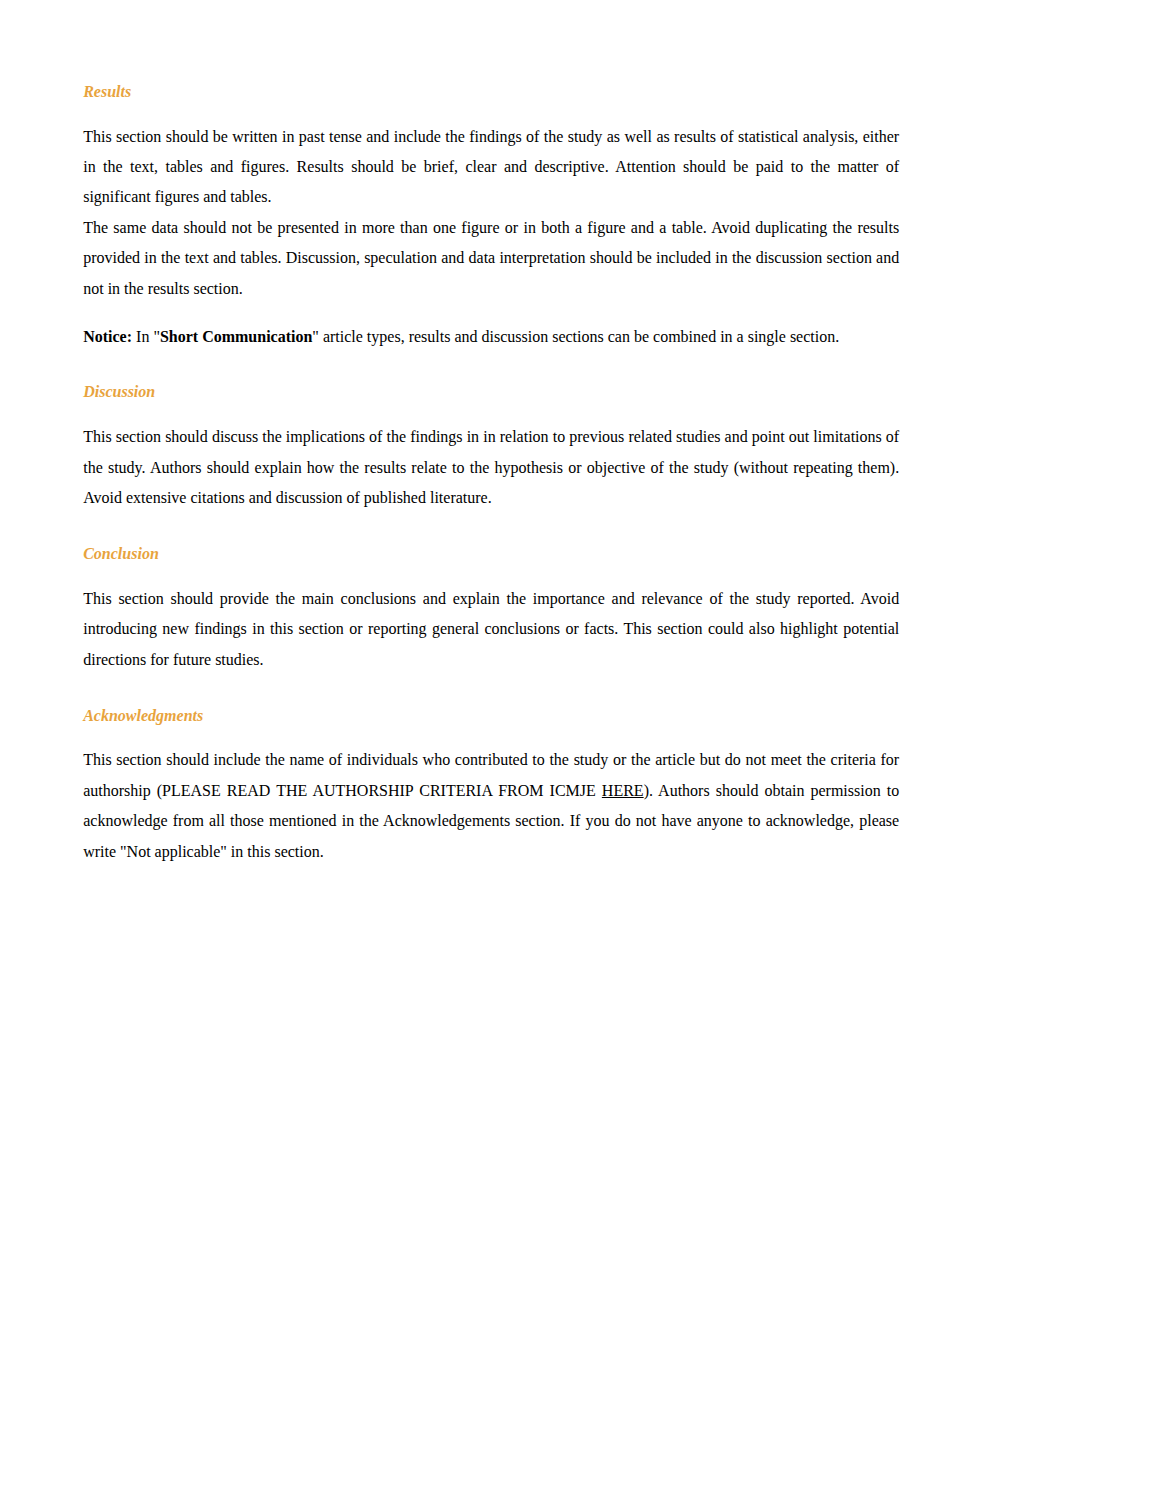Results
This section should be written in past tense and include the findings of the study as well as results of statistical analysis, either in the text, tables and figures. Results should be brief, clear and descriptive. Attention should be paid to the matter of significant figures and tables.
The same data should not be presented in more than one figure or in both a figure and a table. Avoid duplicating the results provided in the text and tables. Discussion, speculation and data interpretation should be included in the discussion section and not in the results section.
Notice: In "Short Communication" article types, results and discussion sections can be combined in a single section.
Discussion
This section should discuss the implications of the findings in in relation to previous related studies and point out limitations of the study. Authors should explain how the results relate to the hypothesis or objective of the study (without repeating them). Avoid extensive citations and discussion of published literature.
Conclusion
This section should provide the main conclusions and explain the importance and relevance of the study reported. Avoid introducing new findings in this section or reporting general conclusions or facts. This section could also highlight potential directions for future studies.
Acknowledgments
This section should include the name of individuals who contributed to the study or the article but do not meet the criteria for authorship (PLEASE READ THE AUTHORSHIP CRITERIA FROM ICMJE HERE). Authors should obtain permission to acknowledge from all those mentioned in the Acknowledgements section. If you do not have anyone to acknowledge, please write "Not applicable" in this section.